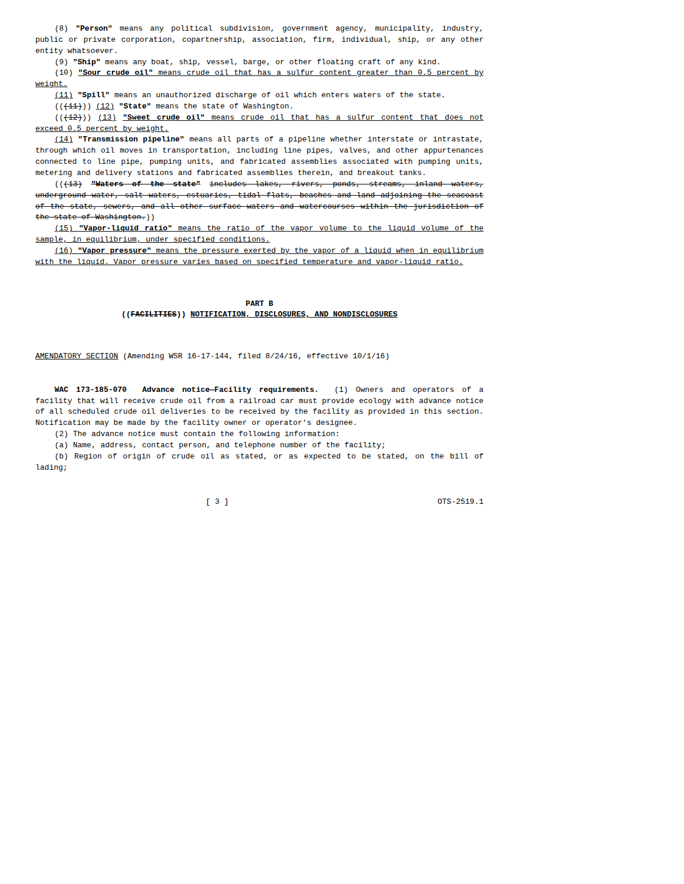(8) "Person" means any political subdivision, government agency, municipality, industry, public or private corporation, copartnership, association, firm, individual, ship, or any other entity whatsoever.
(9) "Ship" means any boat, ship, vessel, barge, or other floating craft of any kind.
(10) "Sour crude oil" means crude oil that has a sulfur content greater than 0.5 percent by weight.
(11) "Spill" means an unauthorized discharge of oil which enters waters of the state.
(((11))) (12) "State" means the state of Washington.
(((12))) (13) "Sweet crude oil" means crude oil that has a sulfur content that does not exceed 0.5 percent by weight.
(14) "Transmission pipeline" means all parts of a pipeline whether interstate or intrastate, through which oil moves in transportation, including line pipes, valves, and other appurtenances connected to line pipe, pumping units, and fabricated assemblies associated with pumping units, metering and delivery stations and fabricated assemblies therein, and breakout tanks.
(((13) "Waters of the state" includes lakes, rivers, ponds, streams, inland waters, underground water, salt waters, estuaries, tidal flats, beaches and land adjoining the seacoast of the state, sewers, and all other surface waters and watercourses within the jurisdiction of the state of Washington.))
(15) "Vapor-liquid ratio" means the ratio of the vapor volume to the liquid volume of the sample, in equilibrium, under specified conditions.
(16) "Vapor pressure" means the pressure exerted by the vapor of a liquid when in equilibrium with the liquid. Vapor pressure varies based on specified temperature and vapor-liquid ratio.
PART B
((FACILITIES)) NOTIFICATION, DISCLOSURES, AND NONDISCLOSURES
AMENDATORY SECTION (Amending WSR 16-17-144, filed 8/24/16, effective 10/1/16)
WAC 173-185-070 Advance notice—Facility requirements. (1) Owners and operators of a facility that will receive crude oil from a railroad car must provide ecology with advance notice of all scheduled crude oil deliveries to be received by the facility as provided in this section. Notification may be made by the facility owner or operator's designee.
(2) The advance notice must contain the following information:
(a) Name, address, contact person, and telephone number of the facility;
(b) Region of origin of crude oil as stated, or as expected to be stated, on the bill of lading;
[ 3 ] OTS-2519.1